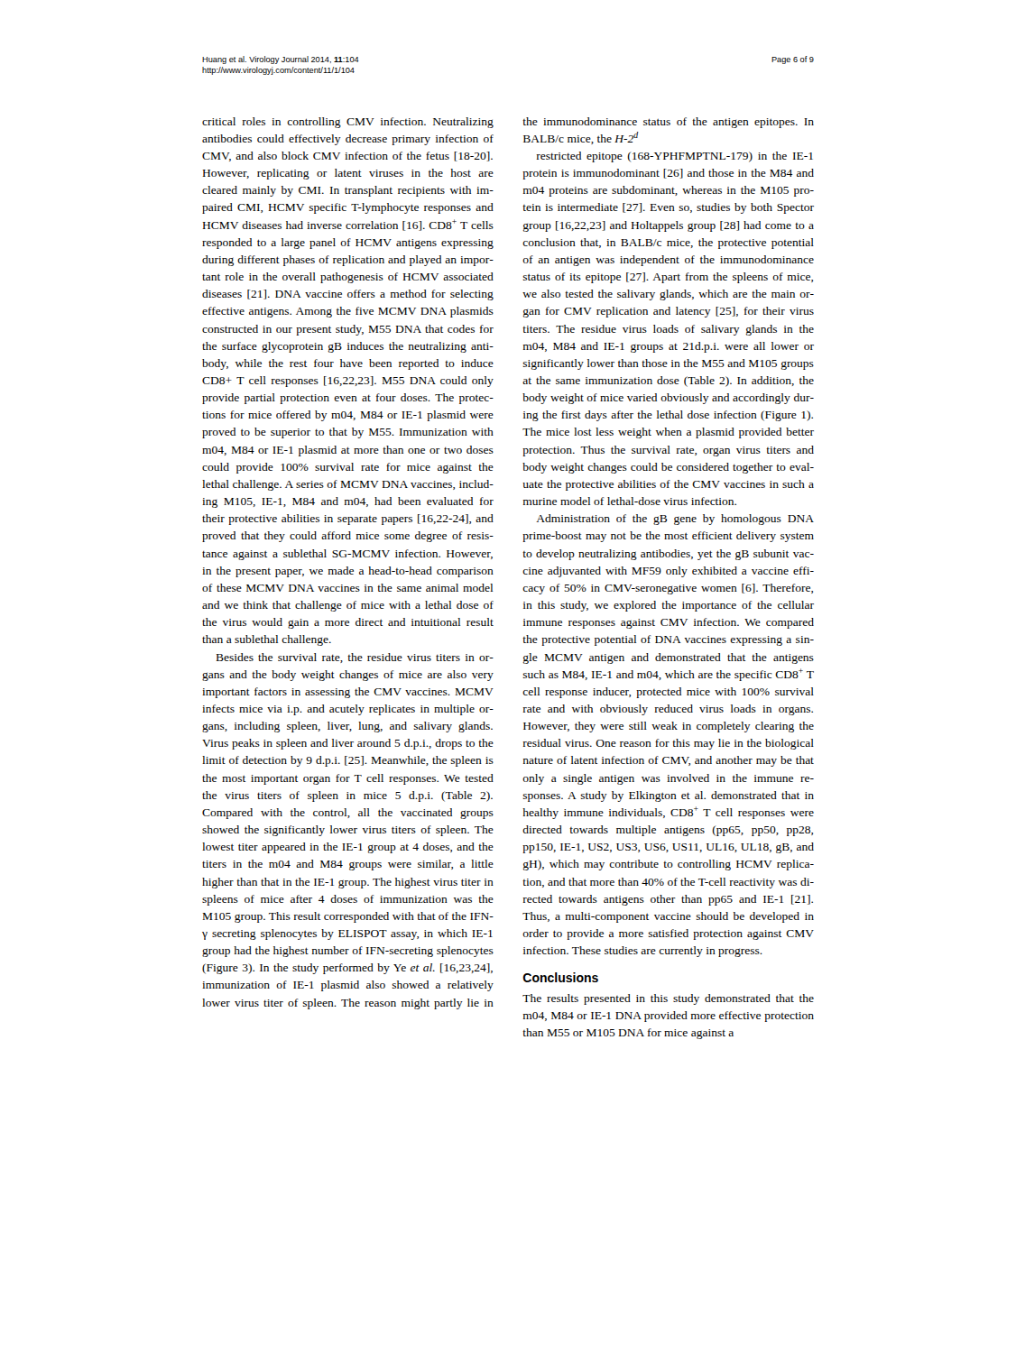Huang et al. Virology Journal 2014, 11:104
http://www.virologyj.com/content/11/1/104
Page 6 of 9
critical roles in controlling CMV infection. Neutralizing antibodies could effectively decrease primary infection of CMV, and also block CMV infection of the fetus [18-20]. However, replicating or latent viruses in the host are cleared mainly by CMI. In transplant recipients with impaired CMI, HCMV specific T-lymphocyte responses and HCMV diseases had inverse correlation [16]. CD8+ T cells responded to a large panel of HCMV antigens expressing during different phases of replication and played an important role in the overall pathogenesis of HCMV associated diseases [21]. DNA vaccine offers a method for selecting effective antigens. Among the five MCMV DNA plasmids constructed in our present study, M55 DNA that codes for the surface glycoprotein gB induces the neutralizing antibody, while the rest four have been reported to induce CD8+ T cell responses [16,22,23]. M55 DNA could only provide partial protection even at four doses. The protections for mice offered by m04, M84 or IE-1 plasmid were proved to be superior to that by M55. Immunization with m04, M84 or IE-1 plasmid at more than one or two doses could provide 100% survival rate for mice against the lethal challenge. A series of MCMV DNA vaccines, including M105, IE-1, M84 and m04, had been evaluated for their protective abilities in separate papers [16,22-24], and proved that they could afford mice some degree of resistance against a sublethal SG-MCMV infection. However, in the present paper, we made a head-to-head comparison of these MCMV DNA vaccines in the same animal model and we think that challenge of mice with a lethal dose of the virus would gain a more direct and intuitional result than a sublethal challenge.
Besides the survival rate, the residue virus titers in organs and the body weight changes of mice are also very important factors in assessing the CMV vaccines. MCMV infects mice via i.p. and acutely replicates in multiple organs, including spleen, liver, lung, and salivary glands. Virus peaks in spleen and liver around 5 d.p.i., drops to the limit of detection by 9 d.p.i. [25]. Meanwhile, the spleen is the most important organ for T cell responses. We tested the virus titers of spleen in mice 5 d.p.i. (Table 2). Compared with the control, all the vaccinated groups showed the significantly lower virus titers of spleen. The lowest titer appeared in the IE-1 group at 4 doses, and the titers in the m04 and M84 groups were similar, a little higher than that in the IE-1 group. The highest virus titer in spleens of mice after 4 doses of immunization was the M105 group. This result corresponded with that of the IFN-γ secreting splenocytes by ELISPOT assay, in which IE-1 group had the highest number of IFN-secreting splenocytes (Figure 3). In the study performed by Ye et al. [16,23,24], immunization of IE-1 plasmid also showed a relatively lower virus titer of spleen. The reason might partly lie in the immunodominance status of the antigen epitopes. In BALB/c mice, the H-2d
restricted epitope (168-YPHFMPTNL-179) in the IE-1 protein is immunodominant [26] and those in the M84 and m04 proteins are subdominant, whereas in the M105 protein is intermediate [27]. Even so, studies by both Spector group [16,22,23] and Holtappels group [28] had come to a conclusion that, in BALB/c mice, the protective potential of an antigen was independent of the immunodominance status of its epitope [27]. Apart from the spleens of mice, we also tested the salivary glands, which are the main organ for CMV replication and latency [25], for their virus titers. The residue virus loads of salivary glands in the m04, M84 and IE-1 groups at 21d.p.i. were all lower or significantly lower than those in the M55 and M105 groups at the same immunization dose (Table 2). In addition, the body weight of mice varied obviously and accordingly during the first days after the lethal dose infection (Figure 1). The mice lost less weight when a plasmid provided better protection. Thus the survival rate, organ virus titers and body weight changes could be considered together to evaluate the protective abilities of the CMV vaccines in such a murine model of lethal-dose virus infection.
Administration of the gB gene by homologous DNA prime-boost may not be the most efficient delivery system to develop neutralizing antibodies, yet the gB subunit vaccine adjuvanted with MF59 only exhibited a vaccine efficacy of 50% in CMV-seronegative women [6]. Therefore, in this study, we explored the importance of the cellular immune responses against CMV infection. We compared the protective potential of DNA vaccines expressing a single MCMV antigen and demonstrated that the antigens such as M84, IE-1 and m04, which are the specific CD8+ T cell response inducer, protected mice with 100% survival rate and with obviously reduced virus loads in organs. However, they were still weak in completely clearing the residual virus. One reason for this may lie in the biological nature of latent infection of CMV, and another may be that only a single antigen was involved in the immune responses. A study by Elkington et al. demonstrated that in healthy immune individuals, CD8+ T cell responses were directed towards multiple antigens (pp65, pp50, pp28, pp150, IE-1, US2, US3, US6, US11, UL16, UL18, gB, and gH), which may contribute to controlling HCMV replication, and that more than 40% of the T-cell reactivity was directed towards antigens other than pp65 and IE-1 [21]. Thus, a multi-component vaccine should be developed in order to provide a more satisfied protection against CMV infection. These studies are currently in progress.
Conclusions
The results presented in this study demonstrated that the m04, M84 or IE-1 DNA provided more effective protection than M55 or M105 DNA for mice against a